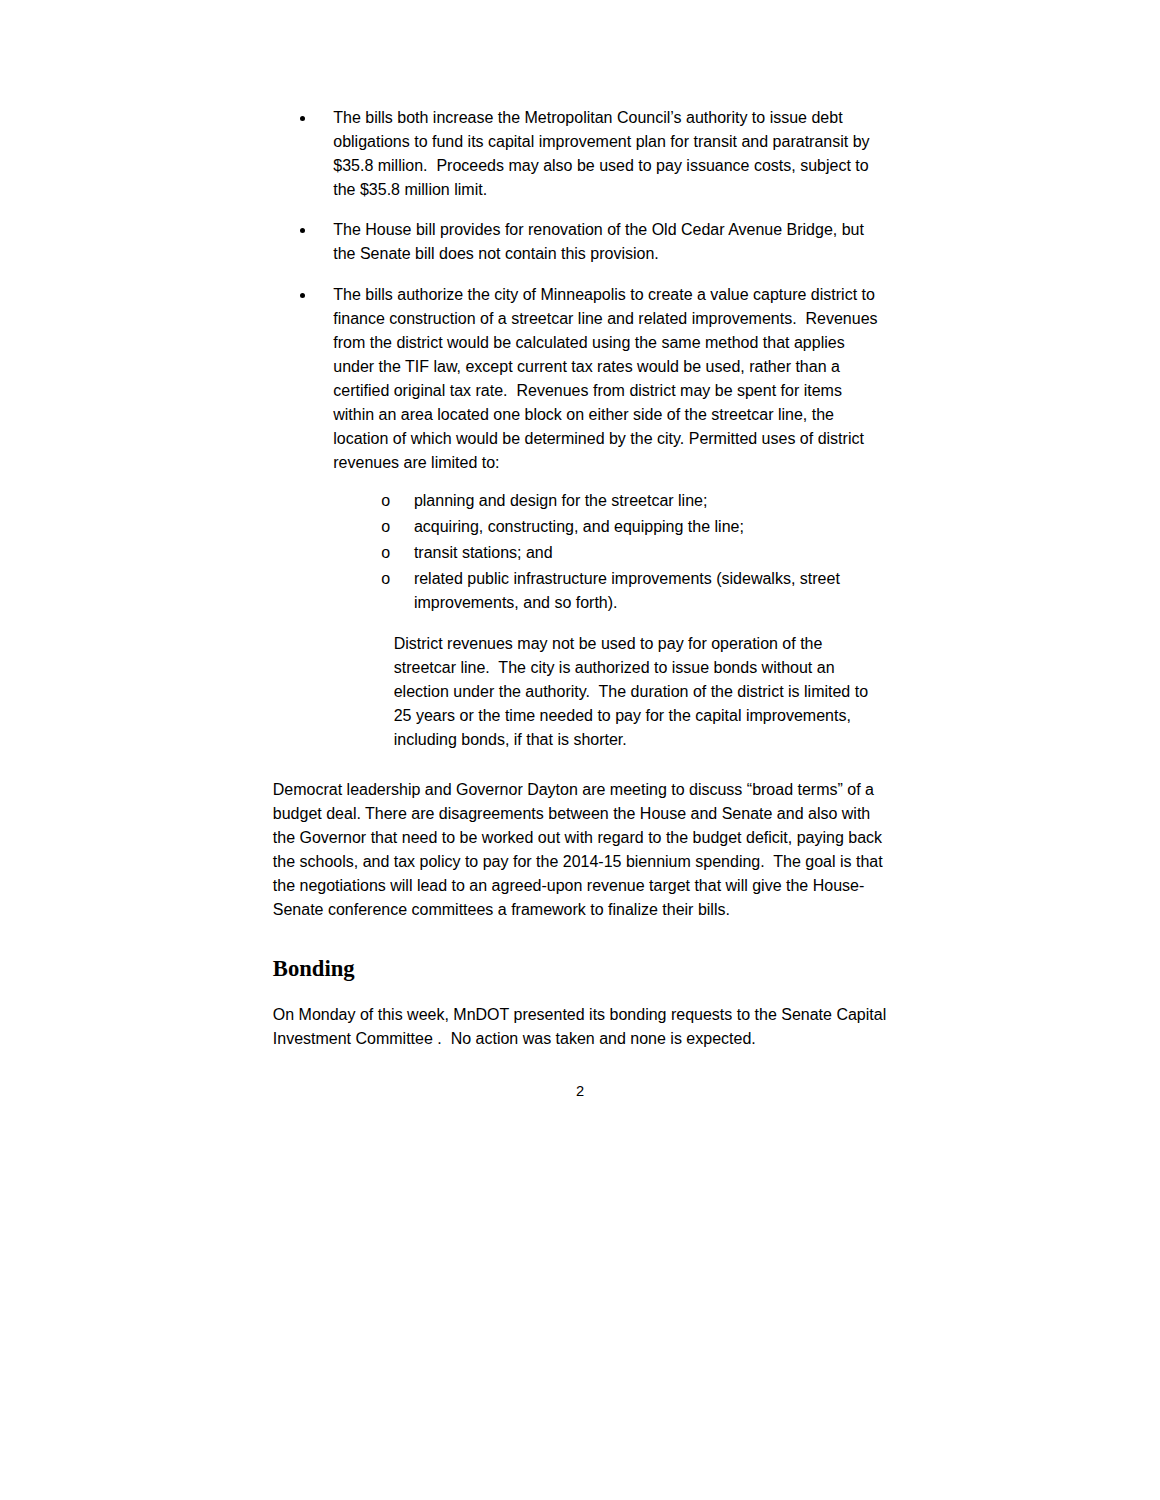The bills both increase the Metropolitan Council’s authority to issue debt obligations to fund its capital improvement plan for transit and paratransit by $35.8 million. Proceeds may also be used to pay issuance costs, subject to the $35.8 million limit.
The House bill provides for renovation of the Old Cedar Avenue Bridge, but the Senate bill does not contain this provision.
The bills authorize the city of Minneapolis to create a value capture district to finance construction of a streetcar line and related improvements. Revenues from the district would be calculated using the same method that applies under the TIF law, except current tax rates would be used, rather than a certified original tax rate. Revenues from district may be spent for items within an area located one block on either side of the streetcar line, the location of which would be determined by the city. Permitted uses of district revenues are limited to:
planning and design for the streetcar line;
acquiring, constructing, and equipping the line;
transit stations; and
related public infrastructure improvements (sidewalks, street improvements, and so forth).
District revenues may not be used to pay for operation of the streetcar line. The city is authorized to issue bonds without an election under the authority. The duration of the district is limited to 25 years or the time needed to pay for the capital improvements, including bonds, if that is shorter.
Democrat leadership and Governor Dayton are meeting to discuss “broad terms” of a budget deal. There are disagreements between the House and Senate and also with the Governor that need to be worked out with regard to the budget deficit, paying back the schools, and tax policy to pay for the 2014-15 biennium spending. The goal is that the negotiations will lead to an agreed-upon revenue target that will give the House-Senate conference committees a framework to finalize their bills.
Bonding
On Monday of this week, MnDOT presented its bonding requests to the Senate Capital Investment Committee . No action was taken and none is expected.
2